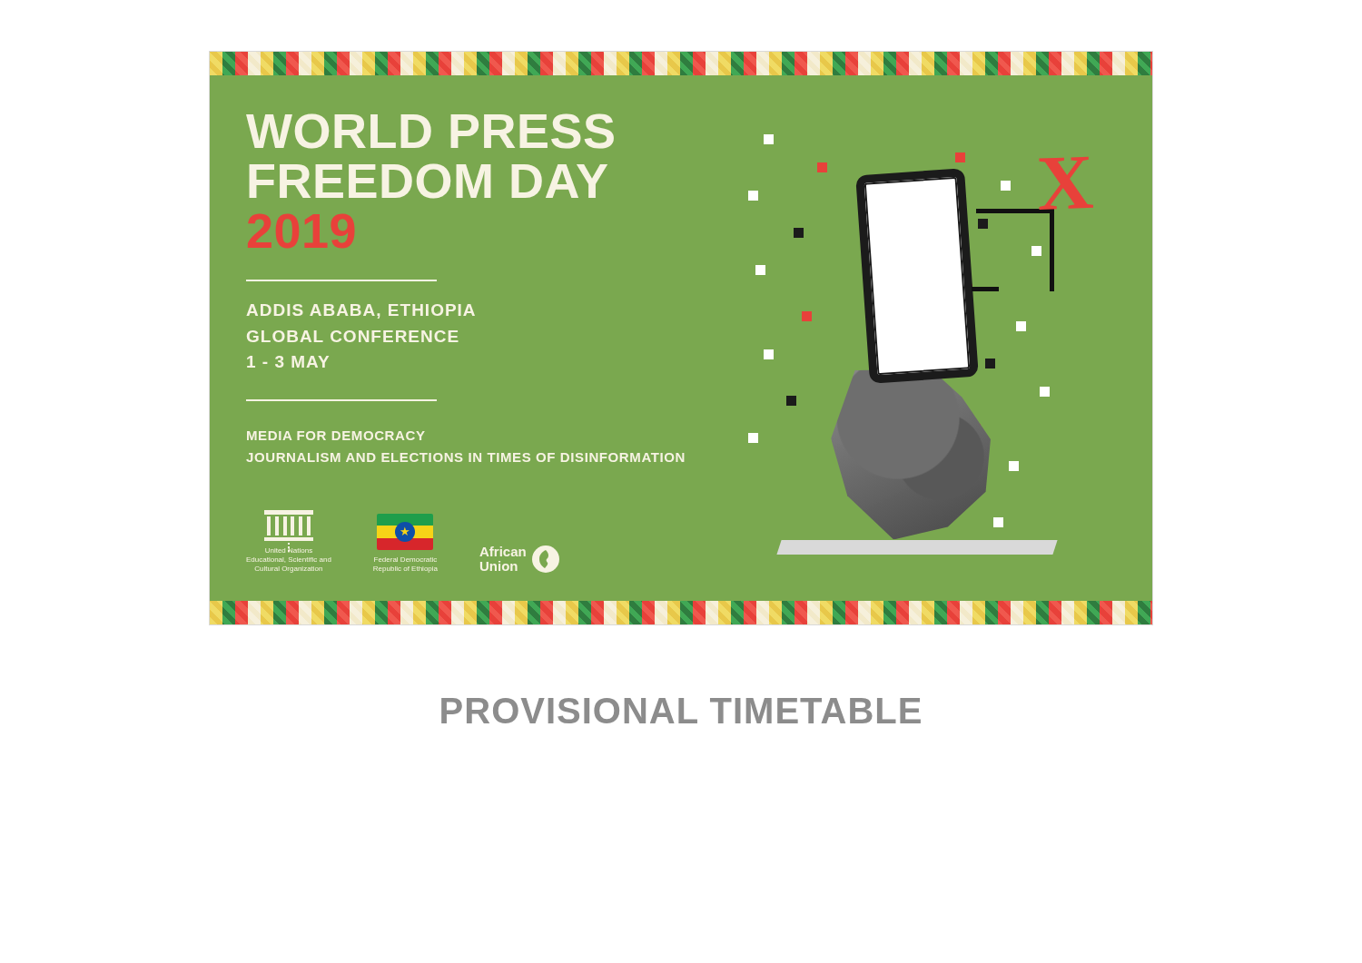World Press
Freedom Day 2019
Addis Ababa, Ethiopia
Global Conference
1 - 3 May
Media for Democracy
Journalism and Elections in Times of Disinformation
United Nations
Educational, Scientific and
Cultural Organization
★ Federal Democratic
Republic of Ethiopia
African
Union
X
Provisional Timetable